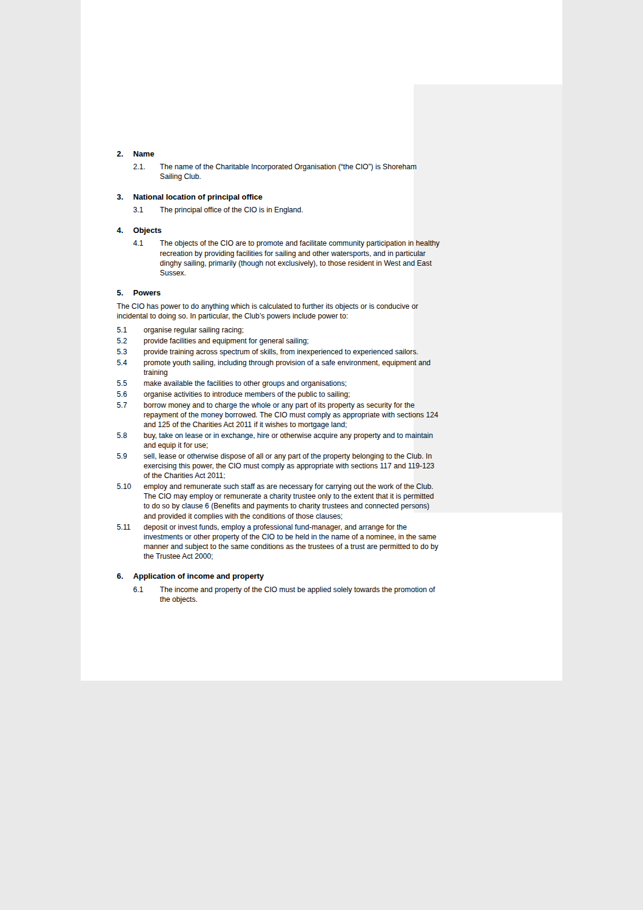2.
Name
2.1.
The name of the Charitable Incorporated Organisation (“the CIO”) is Shoreham Sailing Club.
3.
National location of principal office
3.1
The principal office of the CIO is in England.
4.
Objects
4.1
The objects of the CIO are to promote and facilitate community participation in healthy recreation by providing facilities for sailing and other watersports, and in particular dinghy sailing, primarily (though not exclusively), to those resident in West and East Sussex.
5.
Powers
The CIO has power to do anything which is calculated to further its objects or is conducive or incidental to doing so. In particular, the Club’s powers include power to:
5.1
organise regular sailing racing;
5.2
provide facilities and equipment for general sailing;
5.3
provide training across spectrum of skills, from inexperienced to experienced sailors.
5.4
promote youth sailing, including through provision of a safe environment, equipment and training
5.5
make available the facilities to other groups and organisations;
5.6
organise activities to introduce members of the public to sailing;
5.7
borrow money and to charge the whole or any part of its property as security for the repayment of the money borrowed. The CIO must comply as appropriate with sections 124 and 125 of the Charities Act 2011 if it wishes to mortgage land;
5.8
buy, take on lease or in exchange, hire or otherwise acquire any property and to maintain and equip it for use;
5.9
sell, lease or otherwise dispose of all or any part of the property belonging to the Club. In exercising this power, the CIO must comply as appropriate with sections 117 and 119-123 of the Charities Act 2011;
5.10
employ and remunerate such staff as are necessary for carrying out the work of the Club. The CIO may employ or remunerate a charity trustee only to the extent that it is permitted to do so by clause 6 (Benefits and payments to charity trustees and connected persons) and provided it complies with the conditions of those clauses;
5.11
deposit or invest funds, employ a professional fund-manager, and arrange for the investments or other property of the CIO to be held in the name of a nominee, in the same manner and subject to the same conditions as the trustees of a trust are permitted to do by the Trustee Act 2000;
6.
Application of income and property
6.1
The income and property of the CIO must be applied solely towards the promotion of the objects.